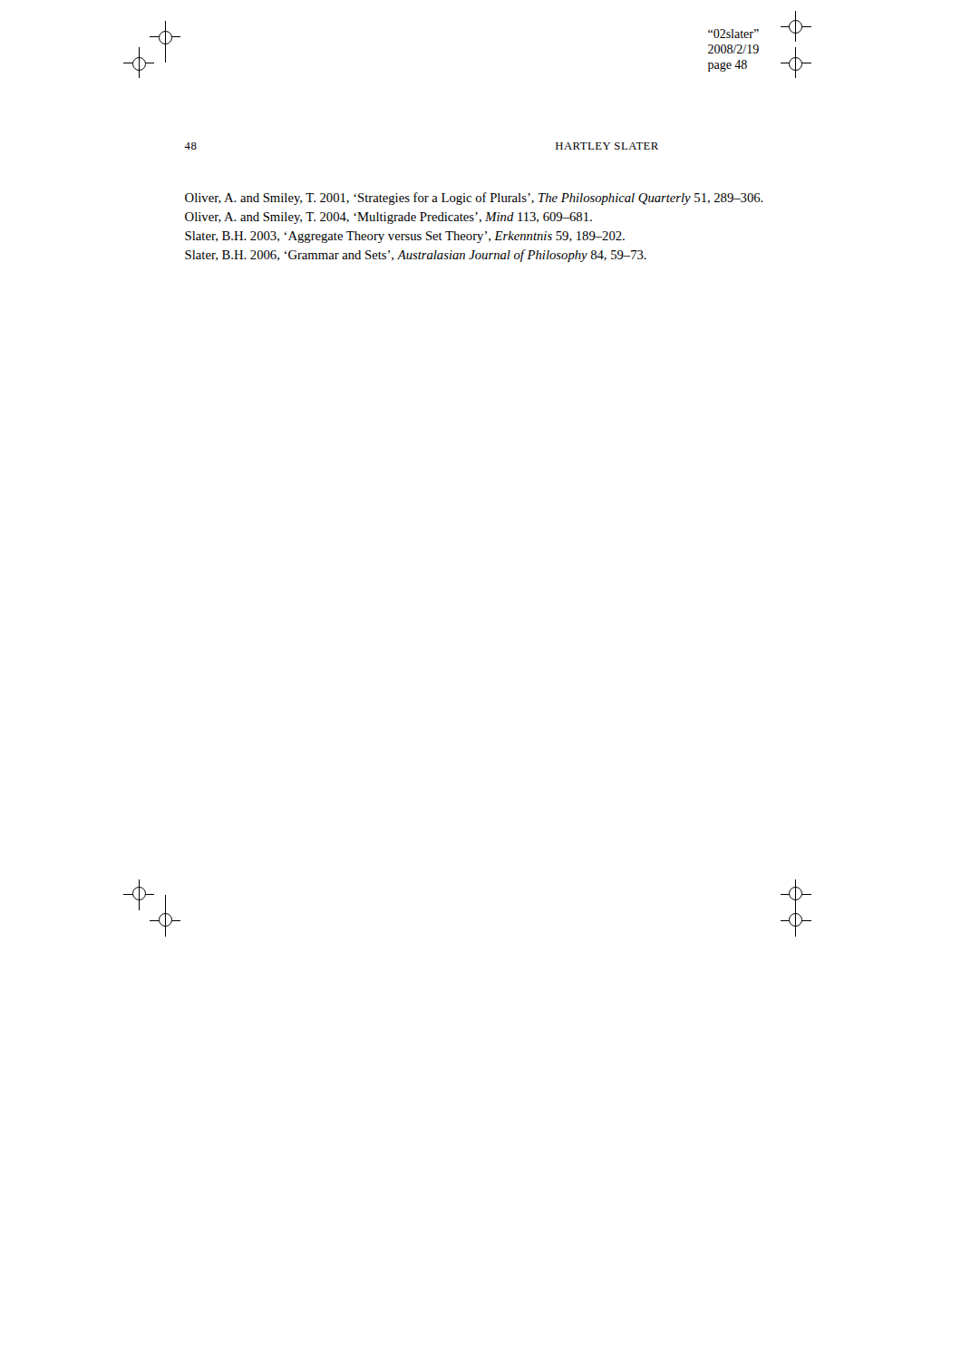“02slater”
2008/2/19
page 48
48 Hartley Slater
Oliver, A. and Smiley, T. 2001, ‘Strategies for a Logic of Plurals’, The Philosophical Quarterly 51, 289–306.
Oliver, A. and Smiley, T. 2004, ‘Multigrade Predicates’, Mind 113, 609–681.
Slater, B.H. 2003, ‘Aggregate Theory versus Set Theory’, Erkenntnis 59, 189–202.
Slater, B.H. 2006, ‘Grammar and Sets’, Australasian Journal of Philosophy 84, 59–73.